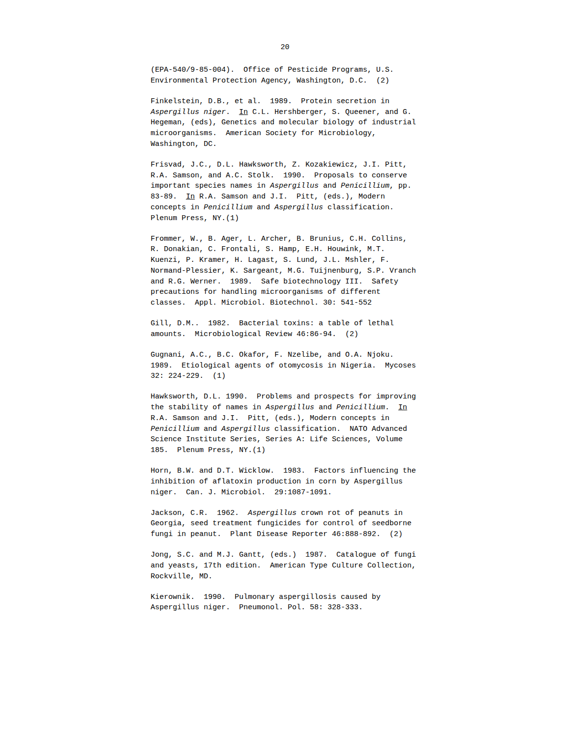20
(EPA-540/9-85-004). Office of Pesticide Programs, U.S. Environmental Protection Agency, Washington, D.C. (2)
Finkelstein, D.B., et al. 1989. Protein secretion in Aspergillus niger. In C.L. Hershberger, S. Queener, and G. Hegeman, (eds), Genetics and molecular biology of industrial microorganisms. American Society for Microbiology, Washington, DC.
Frisvad, J.C., D.L. Hawksworth, Z. Kozakiewicz, J.I. Pitt, R.A. Samson, and A.C. Stolk. 1990. Proposals to conserve important species names in Aspergillus and Penicillium, pp. 83-89. In R.A. Samson and J.I. Pitt, (eds.), Modern concepts in Penicillium and Aspergillus classification. Plenum Press, NY.(1)
Frommer, W., B. Ager, L. Archer, B. Brunius, C.H. Collins, R. Donakian, C. Frontali, S. Hamp, E.H. Houwink, M.T. Kuenzi, P. Kramer, H. Lagast, S. Lund, J.L. Mshler, F. Normand-Plessier, K. Sargeant, M.G. Tuijnenburg, S.P. Vranch and R.G. Werner. 1989. Safe biotechnology III. Safety precautions for handling microorganisms of different classes. Appl. Microbiol. Biotechnol. 30: 541-552
Gill, D.M.. 1982. Bacterial toxins: a table of lethal amounts. Microbiological Review 46:86-94. (2)
Gugnani, A.C., B.C. Okafor, F. Nzelibe, and O.A. Njoku. 1989. Etiological agents of otomycosis in Nigeria. Mycoses 32: 224-229. (1)
Hawksworth, D.L. 1990. Problems and prospects for improving the stability of names in Aspergillus and Penicillium. In R.A. Samson and J.I. Pitt, (eds.), Modern concepts in Penicillium and Aspergillus classification. NATO Advanced Science Institute Series, Series A: Life Sciences, Volume 185. Plenum Press, NY.(1)
Horn, B.W. and D.T. Wicklow. 1983. Factors influencing the inhibition of aflatoxin production in corn by Aspergillus niger. Can. J. Microbiol. 29:1087-1091.
Jackson, C.R. 1962. Aspergillus crown rot of peanuts in Georgia, seed treatment fungicides for control of seedborne fungi in peanut. Plant Disease Reporter 46:888-892. (2)
Jong, S.C. and M.J. Gantt, (eds.) 1987. Catalogue of fungi and yeasts, 17th edition. American Type Culture Collection, Rockville, MD.
Kierownik. 1990. Pulmonary aspergillosis caused by Aspergillus niger. Pneumonol. Pol. 58: 328-333.